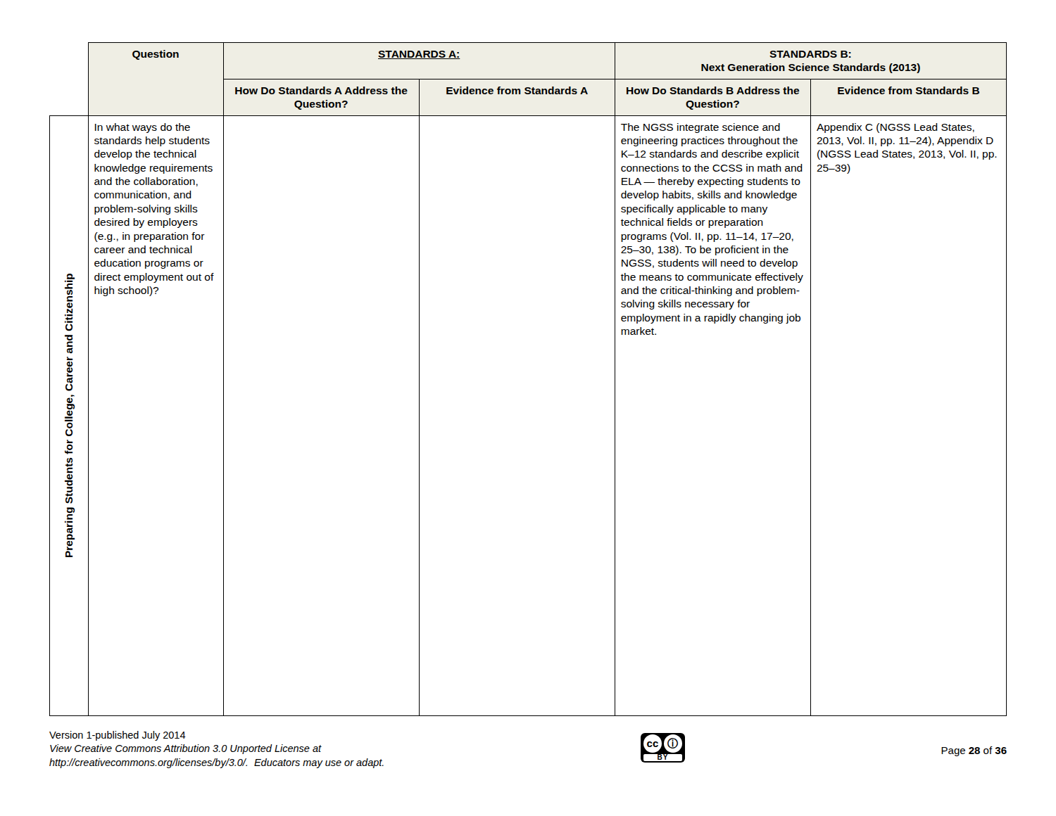| | Question | STANDARDS A: | STANDARDS B: Next Generation Science Standards (2013) |
| --- | --- | --- | --- |
| How Do Standards A Address the Question? | Evidence from Standards A | How Do Standards B Address the Question? | Evidence from Standards B |
| Preparing Students for College, Career and Citizenship | In what ways do the standards help students develop the technical knowledge requirements and the collaboration, communication, and problem-solving skills desired by employers (e.g., in preparation for career and technical education programs or direct employment out of high school)? | | | The NGSS integrate science and engineering practices throughout the K–12 standards and describe explicit connections to the CCSS in math and ELA — thereby expecting students to develop habits, skills and knowledge specifically applicable to many technical fields or preparation programs (Vol. II, pp. 11–14, 17–20, 25–30, 138). To be proficient in the NGSS, students will need to develop the means to communicate effectively and the critical-thinking and problem-solving skills necessary for employment in a rapidly changing job market. | Appendix C (NGSS Lead States, 2013, Vol. II, pp. 11–24), Appendix D (NGSS Lead States, 2013, Vol. II, pp. 25–39) |
Version 1-published July 2014
View Creative Commons Attribution 3.0 Unported License at
http://creativecommons.org/licenses/by/3.0/. Educators may use or adapt.
cc ⓘ BY
Page 28 of 36